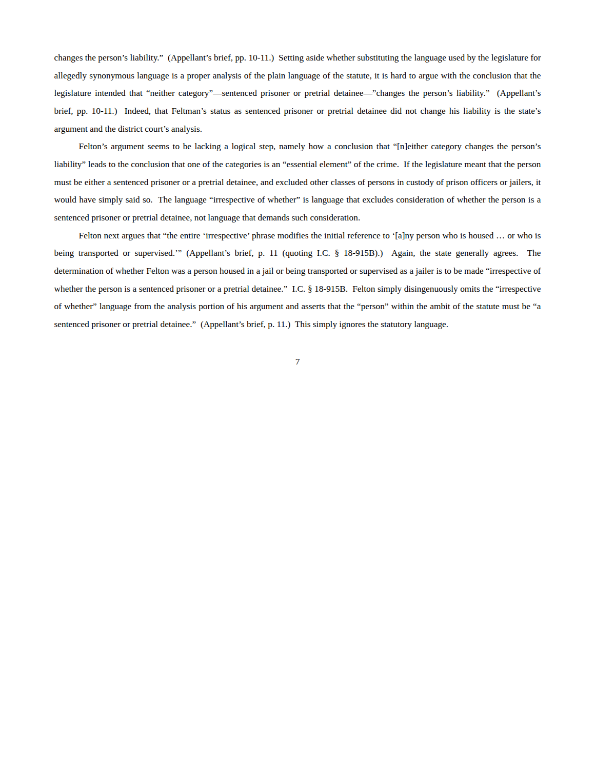changes the person’s liability.” (Appellant’s brief, pp. 10-11.) Setting aside whether substituting the language used by the legislature for allegedly synonymous language is a proper analysis of the plain language of the statute, it is hard to argue with the conclusion that the legislature intended that “neither category”—sentenced prisoner or pretrial detainee—”changes the person’s liability.” (Appellant’s brief, pp. 10-11.) Indeed, that Feltman’s status as sentenced prisoner or pretrial detainee did not change his liability is the state’s argument and the district court’s analysis.
Felton’s argument seems to be lacking a logical step, namely how a conclusion that “[n]either category changes the person’s liability” leads to the conclusion that one of the categories is an “essential element” of the crime. If the legislature meant that the person must be either a sentenced prisoner or a pretrial detainee, and excluded other classes of persons in custody of prison officers or jailers, it would have simply said so. The language “irrespective of whether” is language that excludes consideration of whether the person is a sentenced prisoner or pretrial detainee, not language that demands such consideration.
Felton next argues that “the entire ‘irrespective’ phrase modifies the initial reference to ‘[a]ny person who is housed … or who is being transported or supervised.’” (Appellant’s brief, p. 11 (quoting I.C. § 18-915B).) Again, the state generally agrees. The determination of whether Felton was a person housed in a jail or being transported or supervised as a jailer is to be made “irrespective of whether the person is a sentenced prisoner or a pretrial detainee.” I.C. § 18-915B. Felton simply disingenuously omits the “irrespective of whether” language from the analysis portion of his argument and asserts that the “person” within the ambit of the statute must be “a sentenced prisoner or pretrial detainee.” (Appellant’s brief, p. 11.) This simply ignores the statutory language.
7